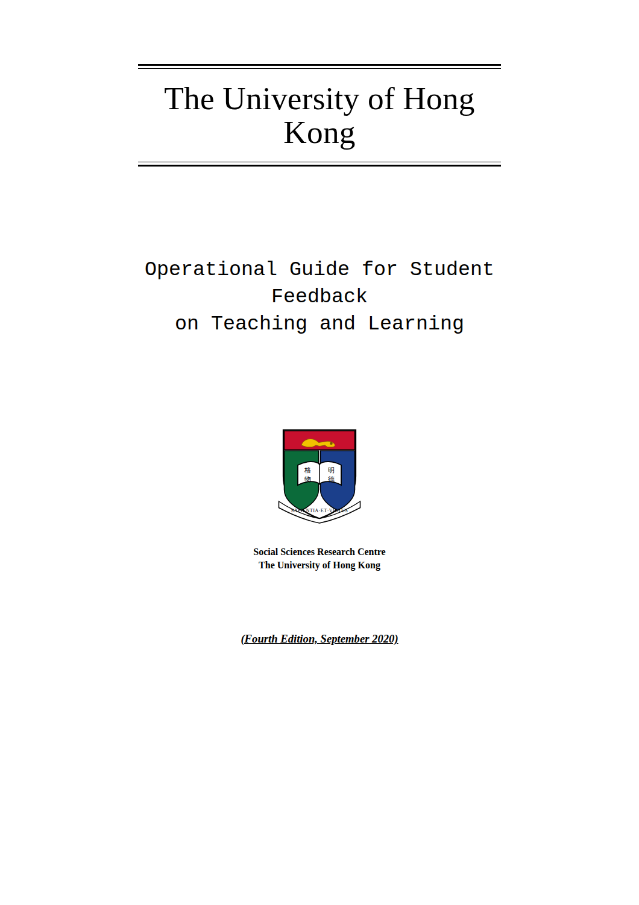The University of Hong Kong
Operational Guide for Student
Feedback
on Teaching and Learning
格 物 明 德 SAPIENTIA·ET·VIRTUS
Social Sciences Research Centre
The University of Hong Kong
(Fourth Edition, September 2020)